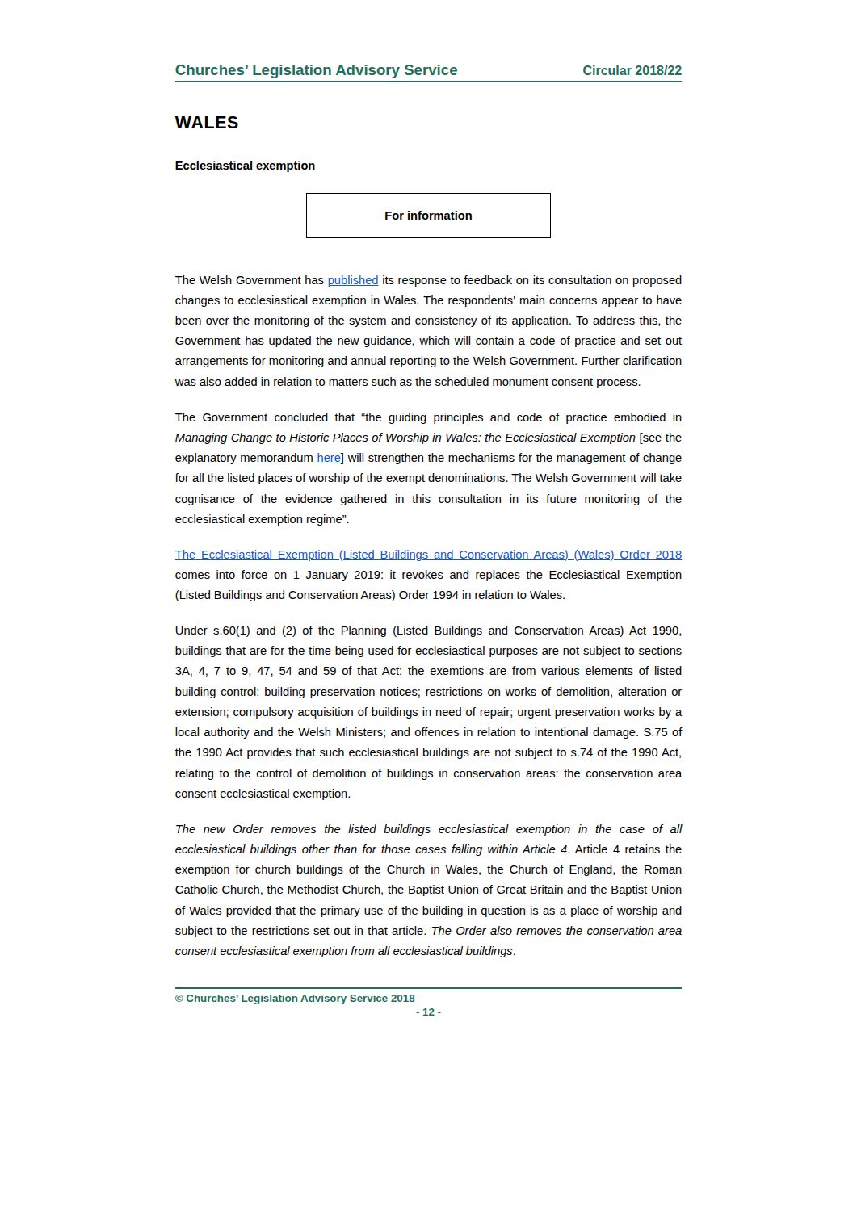Churches’ Legislation Advisory Service
Circular 2018/22
WALES
Ecclesiastical exemption
For information
The Welsh Government has published its response to feedback on its consultation on proposed changes to ecclesiastical exemption in Wales. The respondents' main concerns appear to have been over the monitoring of the system and consistency of its application. To address this, the Government has updated the new guidance, which will contain a code of practice and set out arrangements for monitoring and annual reporting to the Welsh Government. Further clarification was also added in relation to matters such as the scheduled monument consent process.
The Government concluded that “the guiding principles and code of practice embodied in Managing Change to Historic Places of Worship in Wales: the Ecclesiastical Exemption [see the explanatory memorandum here] will strengthen the mechanisms for the management of change for all the listed places of worship of the exempt denominations. The Welsh Government will take cognisance of the evidence gathered in this consultation in its future monitoring of the ecclesiastical exemption regime”.
The Ecclesiastical Exemption (Listed Buildings and Conservation Areas) (Wales) Order 2018 comes into force on 1 January 2019: it revokes and replaces the Ecclesiastical Exemption (Listed Buildings and Conservation Areas) Order 1994 in relation to Wales.
Under s.60(1) and (2) of the Planning (Listed Buildings and Conservation Areas) Act 1990, buildings that are for the time being used for ecclesiastical purposes are not subject to sections 3A, 4, 7 to 9, 47, 54 and 59 of that Act: the exemtions are from various elements of listed building control: building preservation notices; restrictions on works of demolition, alteration or extension; compulsory acquisition of buildings in need of repair; urgent preservation works by a local authority and the Welsh Ministers; and offences in relation to intentional damage. S.75 of the 1990 Act provides that such ecclesiastical buildings are not subject to s.74 of the 1990 Act, relating to the control of demolition of buildings in conservation areas: the conservation area consent ecclesiastical exemption.
The new Order removes the listed buildings ecclesiastical exemption in the case of all ecclesiastical buildings other than for those cases falling within Article 4. Article 4 retains the exemption for church buildings of the Church in Wales, the Church of England, the Roman Catholic Church, the Methodist Church, the Baptist Union of Great Britain and the Baptist Union of Wales provided that the primary use of the building in question is as a place of worship and subject to the restrictions set out in that article. The Order also removes the conservation area consent ecclesiastical exemption from all ecclesiastical buildings.
© Churches’ Legislation Advisory Service 2018
- 12 -